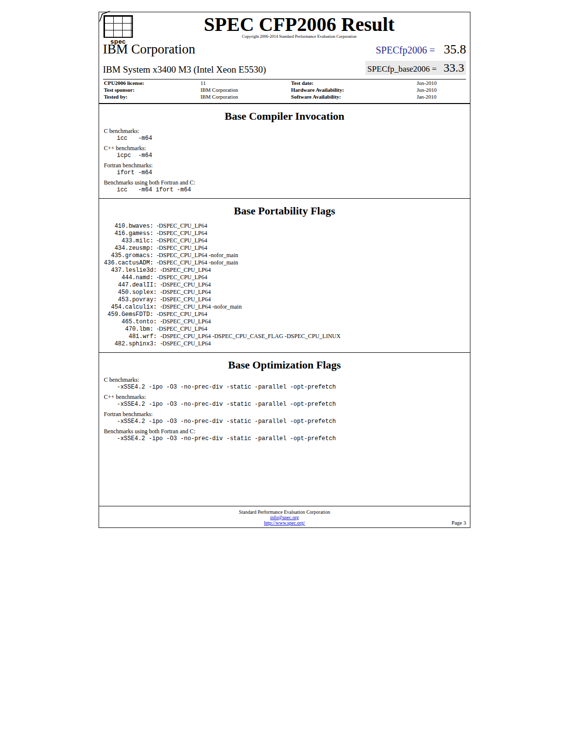spec
SPEC CFP2006 Result
Copyright 2006-2014 Standard Performance Evaluation Corporation
IBM Corporation
SPECfp2006 =35.8
IBM System x3400 M3 (Intel Xeon E5530)
SPECfp_base2006 =33.3
| CPU2006 license: | 11 | Test date: | Jun-2010 |
| Test sponsor: | IBM Corporation | Hardware Availability: | Jun-2010 |
| Tested by: | IBM Corporation | Software Availability: | Jan-2010 |
Base Compiler Invocation
C benchmarks:
icc   -m64
C++ benchmarks:
icpc  -m64
Fortran benchmarks:
ifort -m64
Benchmarks using both Fortran and C:
icc   -m64 ifort -m64
Base Portability Flags
410.bwaves: -DSPEC_CPU_LP64
416.gamess: -DSPEC_CPU_LP64
433.milc: -DSPEC_CPU_LP64
434.zeusmp: -DSPEC_CPU_LP64
435.gromacs: -DSPEC_CPU_LP64 -nofor_main
436.cactusADM: -DSPEC_CPU_LP64 -nofor_main
437.leslie3d: -DSPEC_CPU_LP64
444.namd: -DSPEC_CPU_LP64
447.dealII: -DSPEC_CPU_LP64
450.soplex: -DSPEC_CPU_LP64
453.povray: -DSPEC_CPU_LP64
454.calculix: -DSPEC_CPU_LP64 -nofor_main
459.GemsFDTD: -DSPEC_CPU_LP64
465.tonto: -DSPEC_CPU_LP64
470.lbm: -DSPEC_CPU_LP64
481.wrf: -DSPEC_CPU_LP64 -DSPEC_CPU_CASE_FLAG -DSPEC_CPU_LINUX
482.sphinx3: -DSPEC_CPU_LP64
Base Optimization Flags
C benchmarks:
-xSSE4.2 -ipo -O3 -no-prec-div -static -parallel -opt-prefetch
C++ benchmarks:
-xSSE4.2 -ipo -O3 -no-prec-div -static -parallel -opt-prefetch
Fortran benchmarks:
-xSSE4.2 -ipo -O3 -no-prec-div -static -parallel -opt-prefetch
Benchmarks using both Fortran and C:
-xSSE4.2 -ipo -O3 -no-prec-div -static -parallel -opt-prefetch
Standard Performance Evaluation Corporation
info@spec.org
http://www.spec.org/
Page 3